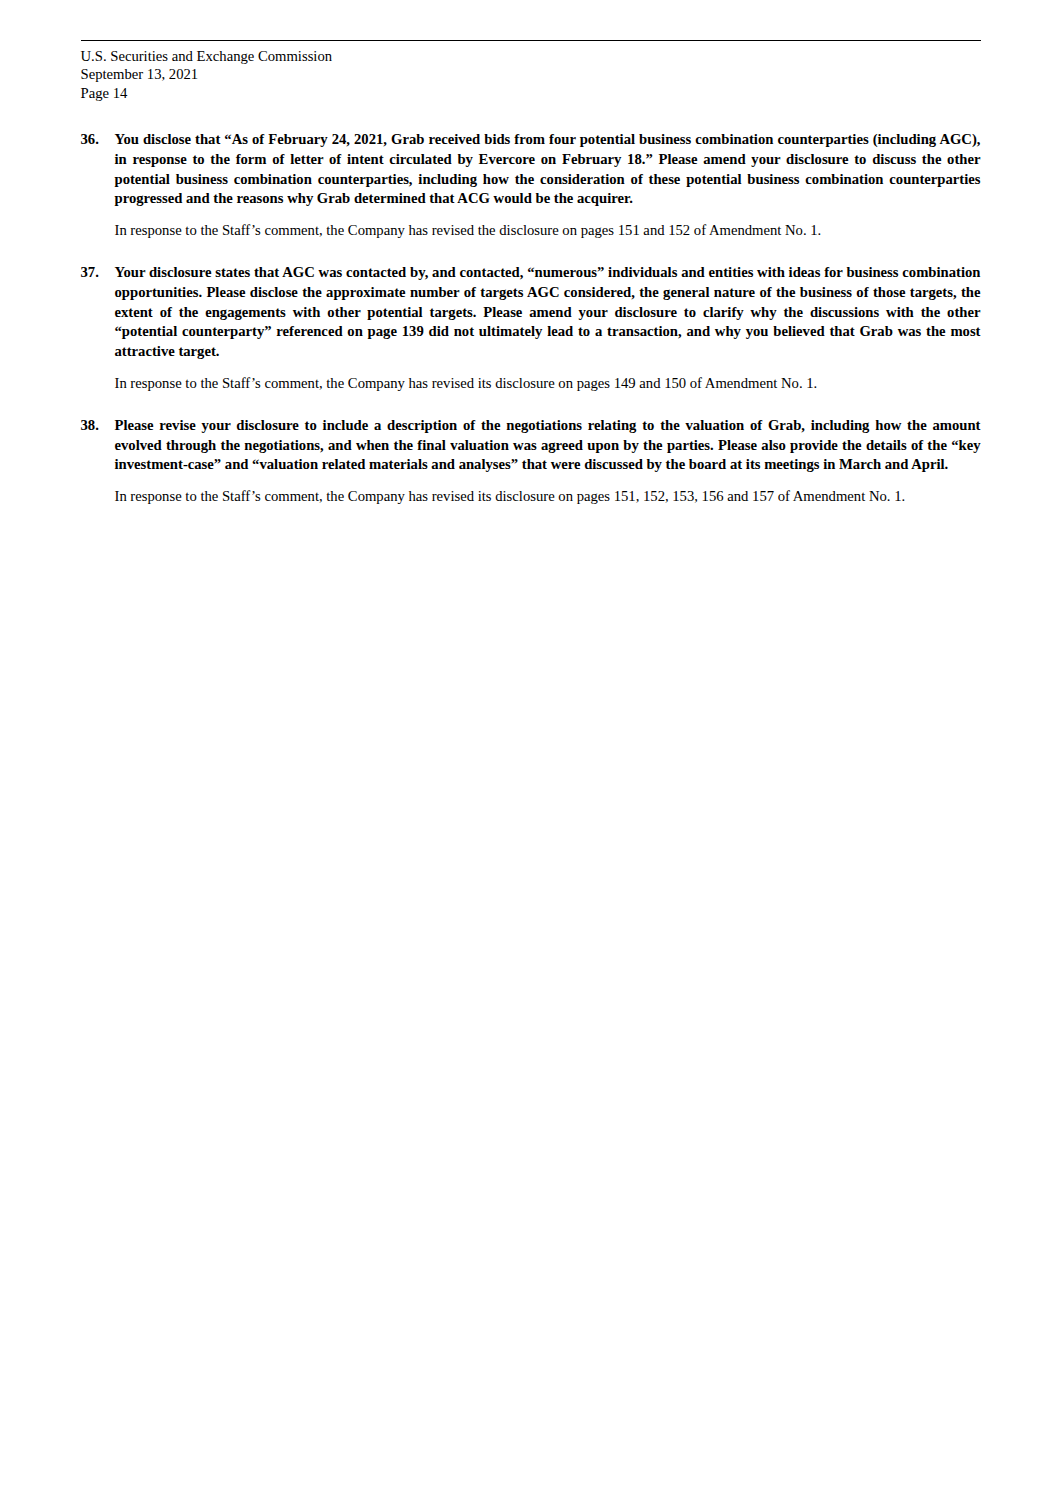U.S. Securities and Exchange Commission
September 13, 2021
Page 14
36.
You disclose that “As of February 24, 2021, Grab received bids from four potential business combination counterparties (including AGC), in response to the form of letter of intent circulated by Evercore on February 18.” Please amend your disclosure to discuss the other potential business combination counterparties, including how the consideration of these potential business combination counterparties progressed and the reasons why Grab determined that ACG would be the acquirer.
In response to the Staff’s comment, the Company has revised the disclosure on pages 151 and 152 of Amendment No. 1.
37.
Your disclosure states that AGC was contacted by, and contacted, “numerous” individuals and entities with ideas for business combination opportunities. Please disclose the approximate number of targets AGC considered, the general nature of the business of those targets, the extent of the engagements with other potential targets. Please amend your disclosure to clarify why the discussions with the other “potential counterparty” referenced on page 139 did not ultimately lead to a transaction, and why you believed that Grab was the most attractive target.
In response to the Staff’s comment, the Company has revised its disclosure on pages 149 and 150 of Amendment No. 1.
38.
Please revise your disclosure to include a description of the negotiations relating to the valuation of Grab, including how the amount evolved through the negotiations, and when the final valuation was agreed upon by the parties. Please also provide the details of the “key investment-case” and “valuation related materials and analyses” that were discussed by the board at its meetings in March and April.
In response to the Staff’s comment, the Company has revised its disclosure on pages 151, 152, 153, 156 and 157 of Amendment No. 1.